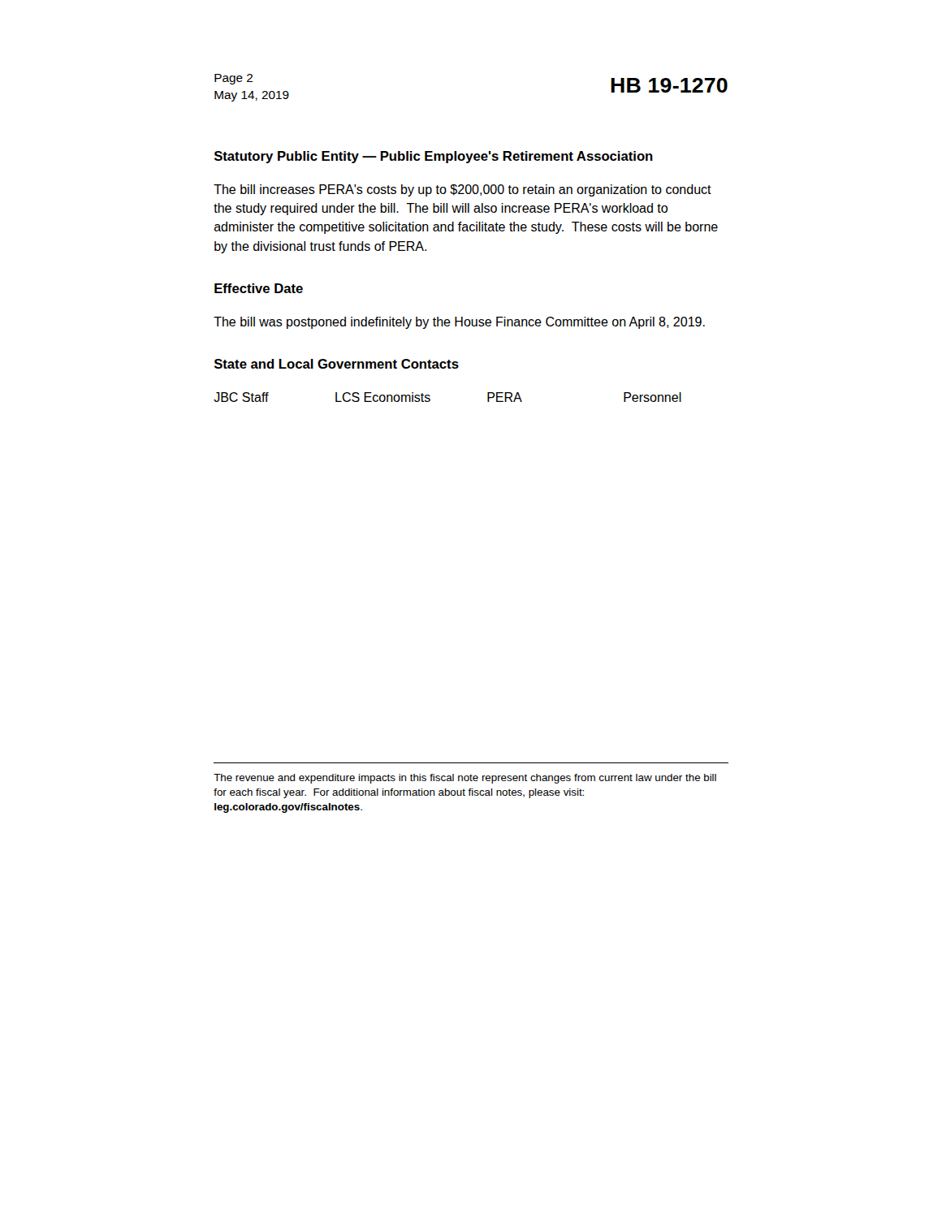Page 2
May 14, 2019
HB 19-1270
Statutory Public Entity — Public Employee's Retirement Association
The bill increases PERA's costs by up to $200,000 to retain an organization to conduct the study required under the bill. The bill will also increase PERA's workload to administer the competitive solicitation and facilitate the study. These costs will be borne by the divisional trust funds of PERA.
Effective Date
The bill was postponed indefinitely by the House Finance Committee on April 8, 2019.
State and Local Government Contacts
JBC Staff LCS Economists PERA Personnel
The revenue and expenditure impacts in this fiscal note represent changes from current law under the bill for each fiscal year. For additional information about fiscal notes, please visit: leg.colorado.gov/fiscalnotes.